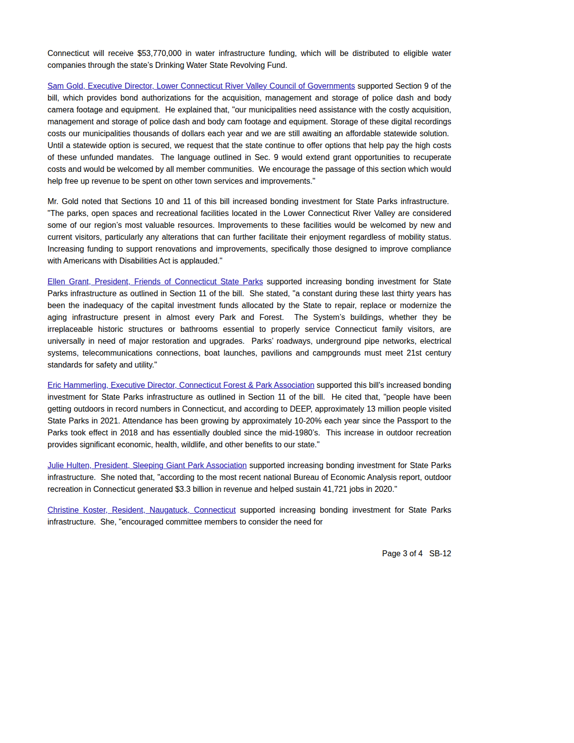Connecticut will receive $53,770,000 in water infrastructure funding, which will be distributed to eligible water companies through the state’s Drinking Water State Revolving Fund.
Sam Gold, Executive Director, Lower Connecticut River Valley Council of Governments supported Section 9 of the bill, which provides bond authorizations for the acquisition, management and storage of police dash and body camera footage and equipment. He explained that, "our municipalities need assistance with the costly acquisition, management and storage of police dash and body cam footage and equipment. Storage of these digital recordings costs our municipalities thousands of dollars each year and we are still awaiting an affordable statewide solution. Until a statewide option is secured, we request that the state continue to offer options that help pay the high costs of these unfunded mandates. The language outlined in Sec. 9 would extend grant opportunities to recuperate costs and would be welcomed by all member communities. We encourage the passage of this section which would help free up revenue to be spent on other town services and improvements."
Mr. Gold noted that Sections 10 and 11 of this bill increased bonding investment for State Parks infrastructure. "The parks, open spaces and recreational facilities located in the Lower Connecticut River Valley are considered some of our region’s most valuable resources. Improvements to these facilities would be welcomed by new and current visitors, particularly any alterations that can further facilitate their enjoyment regardless of mobility status. Increasing funding to support renovations and improvements, specifically those designed to improve compliance with Americans with Disabilities Act is applauded."
Ellen Grant, President, Friends of Connecticut State Parks supported increasing bonding investment for State Parks infrastructure as outlined in Section 11 of the bill. She stated, "a constant during these last thirty years has been the inadequacy of the capital investment funds allocated by the State to repair, replace or modernize the aging infrastructure present in almost every Park and Forest. The System’s buildings, whether they be irreplaceable historic structures or bathrooms essential to properly service Connecticut family visitors, are universally in need of major restoration and upgrades. Parks’ roadways, underground pipe networks, electrical systems, telecommunications connections, boat launches, pavilions and campgrounds must meet 21st century standards for safety and utility."
Eric Hammerling, Executive Director, Connecticut Forest & Park Association supported this bill's increased bonding investment for State Parks infrastructure as outlined in Section 11 of the bill. He cited that, "people have been getting outdoors in record numbers in Connecticut, and according to DEEP, approximately 13 million people visited State Parks in 2021. Attendance has been growing by approximately 10-20% each year since the Passport to the Parks took effect in 2018 and has essentially doubled since the mid-1980’s. This increase in outdoor recreation provides significant economic, health, wildlife, and other benefits to our state."
Julie Hulten, President, Sleeping Giant Park Association supported increasing bonding investment for State Parks infrastructure. She noted that, "according to the most recent national Bureau of Economic Analysis report, outdoor recreation in Connecticut generated $3.3 billion in revenue and helped sustain 41,721 jobs in 2020."
Christine Koster, Resident, Naugatuck, Connecticut supported increasing bonding investment for State Parks infrastructure. She, "encouraged committee members to consider the need for
Page 3 of 4 SB-12